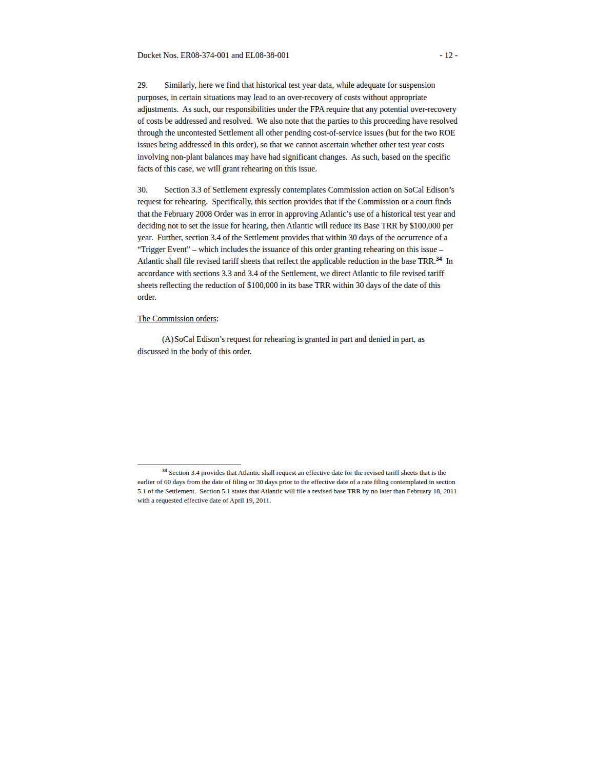Docket Nos. ER08-374-001 and EL08-38-001
- 12 -
29. Similarly, here we find that historical test year data, while adequate for suspension purposes, in certain situations may lead to an over-recovery of costs without appropriate adjustments. As such, our responsibilities under the FPA require that any potential over-recovery of costs be addressed and resolved. We also note that the parties to this proceeding have resolved through the uncontested Settlement all other pending cost-of-service issues (but for the two ROE issues being addressed in this order), so that we cannot ascertain whether other test year costs involving non-plant balances may have had significant changes. As such, based on the specific facts of this case, we will grant rehearing on this issue.
30. Section 3.3 of Settlement expressly contemplates Commission action on SoCal Edison’s request for rehearing. Specifically, this section provides that if the Commission or a court finds that the February 2008 Order was in error in approving Atlantic’s use of a historical test year and deciding not to set the issue for hearing, then Atlantic will reduce its Base TRR by $100,000 per year. Further, section 3.4 of the Settlement provides that within 30 days of the occurrence of a “Trigger Event” – which includes the issuance of this order granting rehearing on this issue – Atlantic shall file revised tariff sheets that reflect the applicable reduction in the base TRR.34 In accordance with sections 3.3 and 3.4 of the Settlement, we direct Atlantic to file revised tariff sheets reflecting the reduction of $100,000 in its base TRR within 30 days of the date of this order.
The Commission orders:
(A) SoCal Edison’s request for rehearing is granted in part and denied in part, as discussed in the body of this order.
34 Section 3.4 provides that Atlantic shall request an effective date for the revised tariff sheets that is the earlier of 60 days from the date of filing or 30 days prior to the effective date of a rate filing contemplated in section 5.1 of the Settlement. Section 5.1 states that Atlantic will file a revised base TRR by no later than February 18, 2011 with a requested effective date of April 19, 2011.